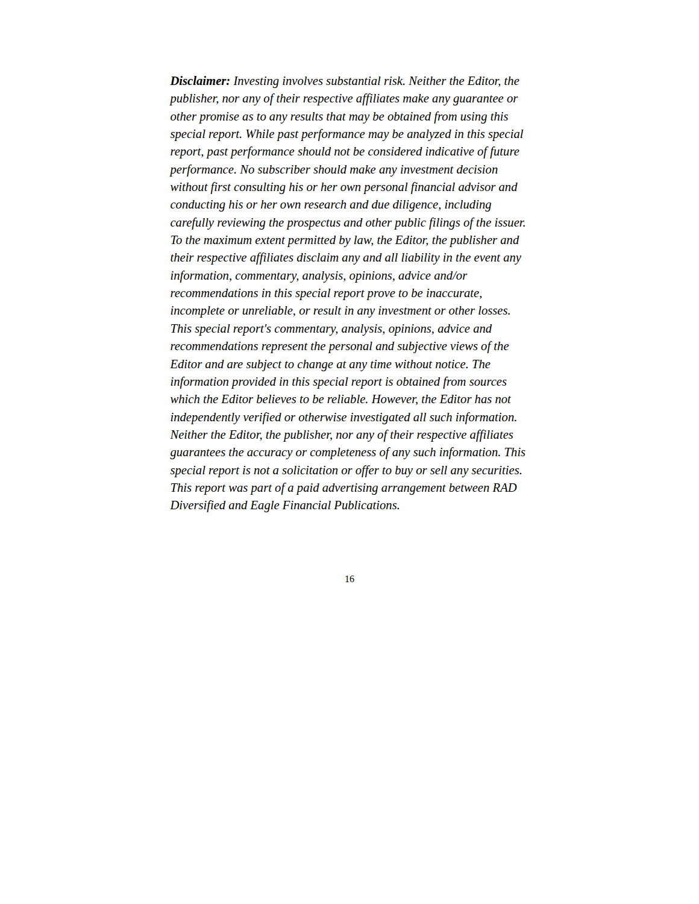Disclaimer: Investing involves substantial risk. Neither the Editor, the publisher, nor any of their respective affiliates make any guarantee or other promise as to any results that may be obtained from using this special report. While past performance may be analyzed in this special report, past performance should not be considered indicative of future performance. No subscriber should make any investment decision without first consulting his or her own personal financial advisor and conducting his or her own research and due diligence, including carefully reviewing the prospectus and other public filings of the issuer. To the maximum extent permitted by law, the Editor, the publisher and their respective affiliates disclaim any and all liability in the event any information, commentary, analysis, opinions, advice and/or recommendations in this special report prove to be inaccurate, incomplete or unreliable, or result in any investment or other losses. This special report's commentary, analysis, opinions, advice and recommendations represent the personal and subjective views of the Editor and are subject to change at any time without notice. The information provided in this special report is obtained from sources which the Editor believes to be reliable. However, the Editor has not independently verified or otherwise investigated all such information. Neither the Editor, the publisher, nor any of their respective affiliates guarantees the accuracy or completeness of any such information. This special report is not a solicitation or offer to buy or sell any securities. This report was part of a paid advertising arrangement between RAD Diversified and Eagle Financial Publications.
16